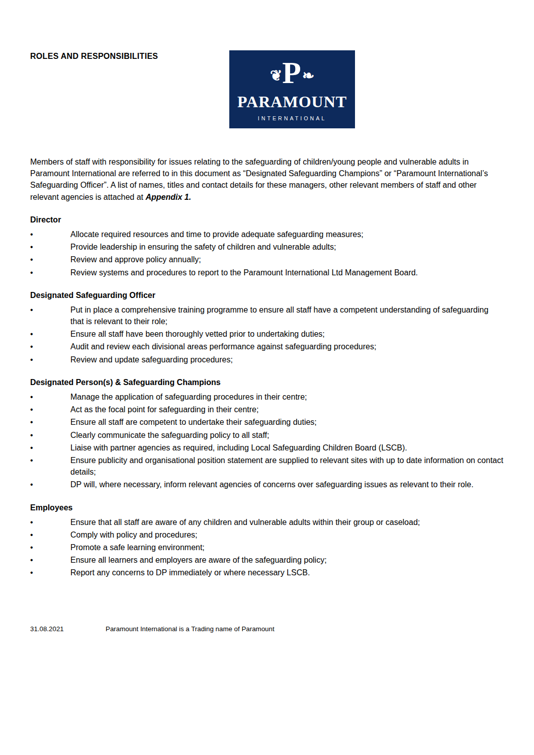ROLES AND RESPONSIBILITIES
❦P❧
PARAMOUNT
INTERNATIONAL
Members of staff with responsibility for issues relating to the safeguarding of children/young people and vulnerable adults in Paramount International are referred to in this document as “Designated Safeguarding Champions” or “Paramount International’s Safeguarding Officer”. A list of names, titles and contact details for these managers, other relevant members of staff and other relevant agencies is attached at Appendix 1.
Director
Allocate required resources and time to provide adequate safeguarding measures;
Provide leadership in ensuring the safety of children and vulnerable adults;
Review and approve policy annually;
Review systems and procedures to report to the Paramount International Ltd Management Board.
Designated Safeguarding Officer
Put in place a comprehensive training programme to ensure all staff have a competent understanding of safeguarding that is relevant to their role;
Ensure all staff have been thoroughly vetted prior to undertaking duties;
Audit and review each divisional areas performance against safeguarding procedures;
Review and update safeguarding procedures;
Designated Person(s) & Safeguarding Champions
Manage the application of safeguarding procedures in their centre;
Act as the focal point for safeguarding in their centre;
Ensure all staff are competent to undertake their safeguarding duties;
Clearly communicate the safeguarding policy to all staff;
Liaise with partner agencies as required, including Local Safeguarding Children Board (LSCB).
Ensure publicity and organisational position statement are supplied to relevant sites with up to date information on contact details;
DP will, where necessary, inform relevant agencies of concerns over safeguarding issues as relevant to their role.
Employees
Ensure that all staff are aware of any children and vulnerable adults within their group or caseload;
Comply with policy and procedures;
Promote a safe learning environment;
Ensure all learners and employers are aware of the safeguarding policy;
Report any concerns to DP immediately or where necessary LSCB.
31.08.2021 Paramount International is a Trading name of Paramount